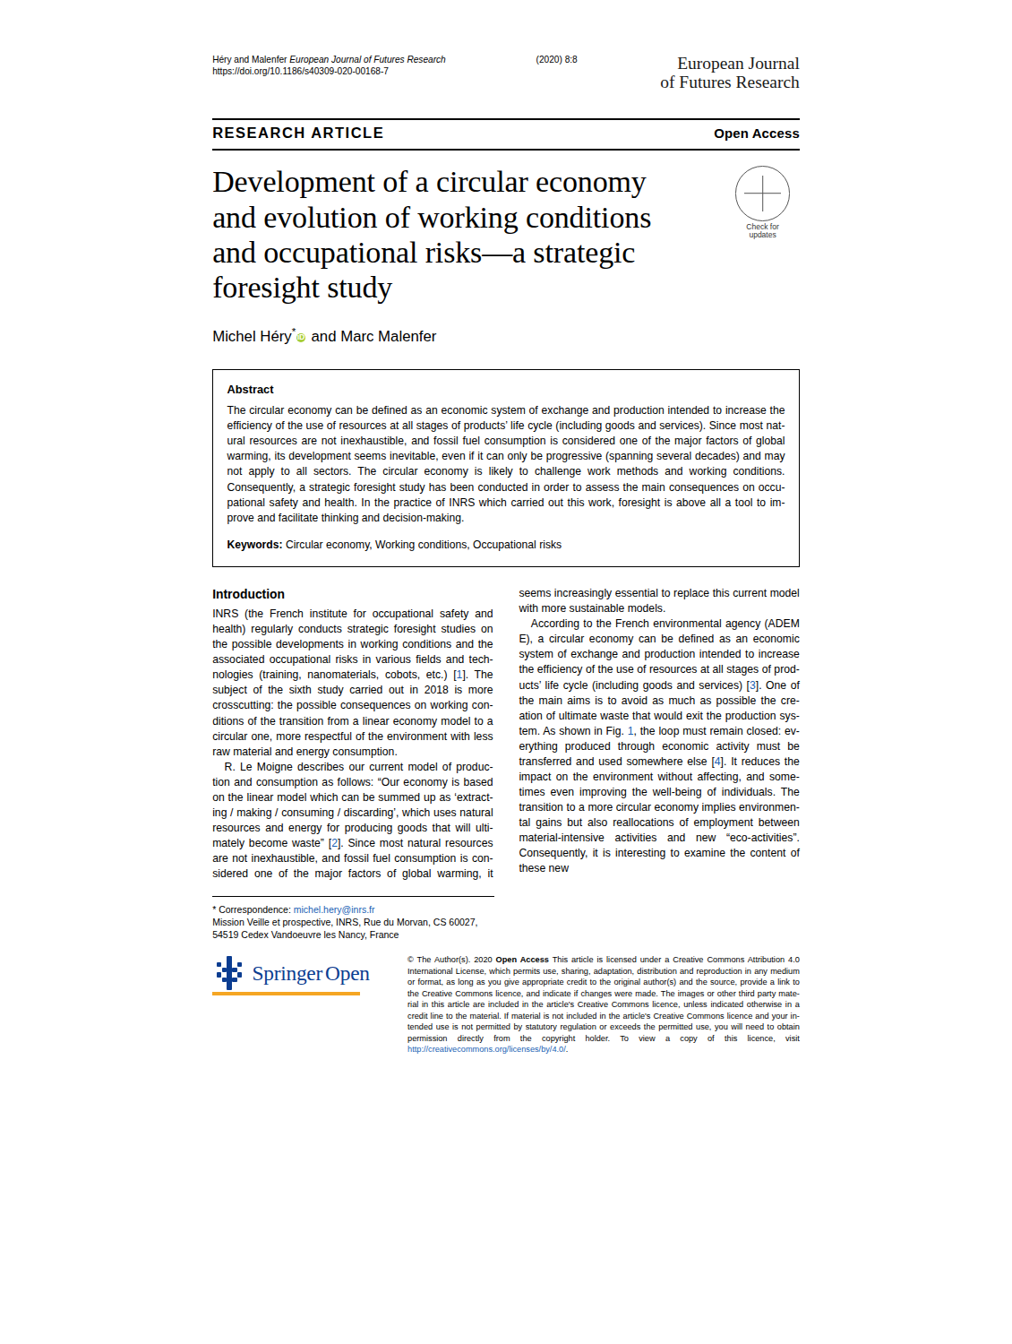Héry and Malenfer European Journal of Futures Research(2020) 8:8
https://doi.org/10.1186/s40309-020-00168-7
European Journal of Futures Research
RESEARCH ARTICLE
Open Access
Check for
updates
Development of a circular economy and evolution of working conditions and occupational risks—a strategic foresight study
Michel Héry*iD and Marc Malenfer
Abstract
The circular economy can be defined as an economic system of exchange and production intended to increase the efficiency of the use of resources at all stages of products’ life cycle (including goods and services). Since most natural resources are not inexhaustible, and fossil fuel consumption is considered one of the major factors of global warming, its development seems inevitable, even if it can only be progressive (spanning several decades) and may not apply to all sectors. The circular economy is likely to challenge work methods and working conditions. Consequently, a strategic foresight study has been conducted in order to assess the main consequences on occupational safety and health. In the practice of INRS which carried out this work, foresight is above all a tool to improve and facilitate thinking and decision-making.
Keywords: Circular economy, Working conditions, Occupational risks
Introduction
INRS (the French institute for occupational safety and health) regularly conducts strategic foresight studies on the possible developments in working conditions and the associated occupational risks in various fields and technologies (training, nanomaterials, cobots, etc.) [1]. The subject of the sixth study carried out in 2018 is more crosscutting: the possible consequences on working conditions of the transition from a linear economy model to a circular one, more respectful of the environment with less raw material and energy consumption.
R. Le Moigne describes our current model of production and consumption as follows: “Our economy is based on the linear model which can be summed up as ‘extracting / making / consuming / discarding’, which uses natural resources and energy for producing goods that will ultimately become waste” [2]. Since most natural resources are not inexhaustible, and fossil fuel consumption is considered one of the major factors of global warming, it seems increasingly essential to replace this current model with more sustainable models.
According to the French environmental agency (ADEM E), a circular economy can be defined as an economic system of exchange and production intended to increase the efficiency of the use of resources at all stages of products’ life cycle (including goods and services) [3]. One of the main aims is to avoid as much as possible the creation of ultimate waste that would exit the production system. As shown in Fig. 1, the loop must remain closed: everything produced through economic activity must be transferred and used somewhere else [4]. It reduces the impact on the environment without affecting, and sometimes even improving the well-being of individuals. The transition to a more circular economy implies environmental gains but also reallocations of employment between material-intensive activities and new “eco-activities”. Consequently, it is interesting to examine the content of these new
* Correspondence: michel.hery@inrs.fr
Mission Veille et prospective, INRS, Rue du Morvan, CS 60027, 54519 Cedex Vandoeuvre les Nancy, France
Springer Open
© The Author(s). 2020 Open Access This article is licensed under a Creative Commons Attribution 4.0 International License, which permits use, sharing, adaptation, distribution and reproduction in any medium or format, as long as you give appropriate credit to the original author(s) and the source, provide a link to the Creative Commons licence, and indicate if changes were made. The images or other third party material in this article are included in the article's Creative Commons licence, unless indicated otherwise in a credit line to the material. If material is not included in the article's Creative Commons licence and your intended use is not permitted by statutory regulation or exceeds the permitted use, you will need to obtain permission directly from the copyright holder. To view a copy of this licence, visit http://creativecommons.org/licenses/by/4.0/.